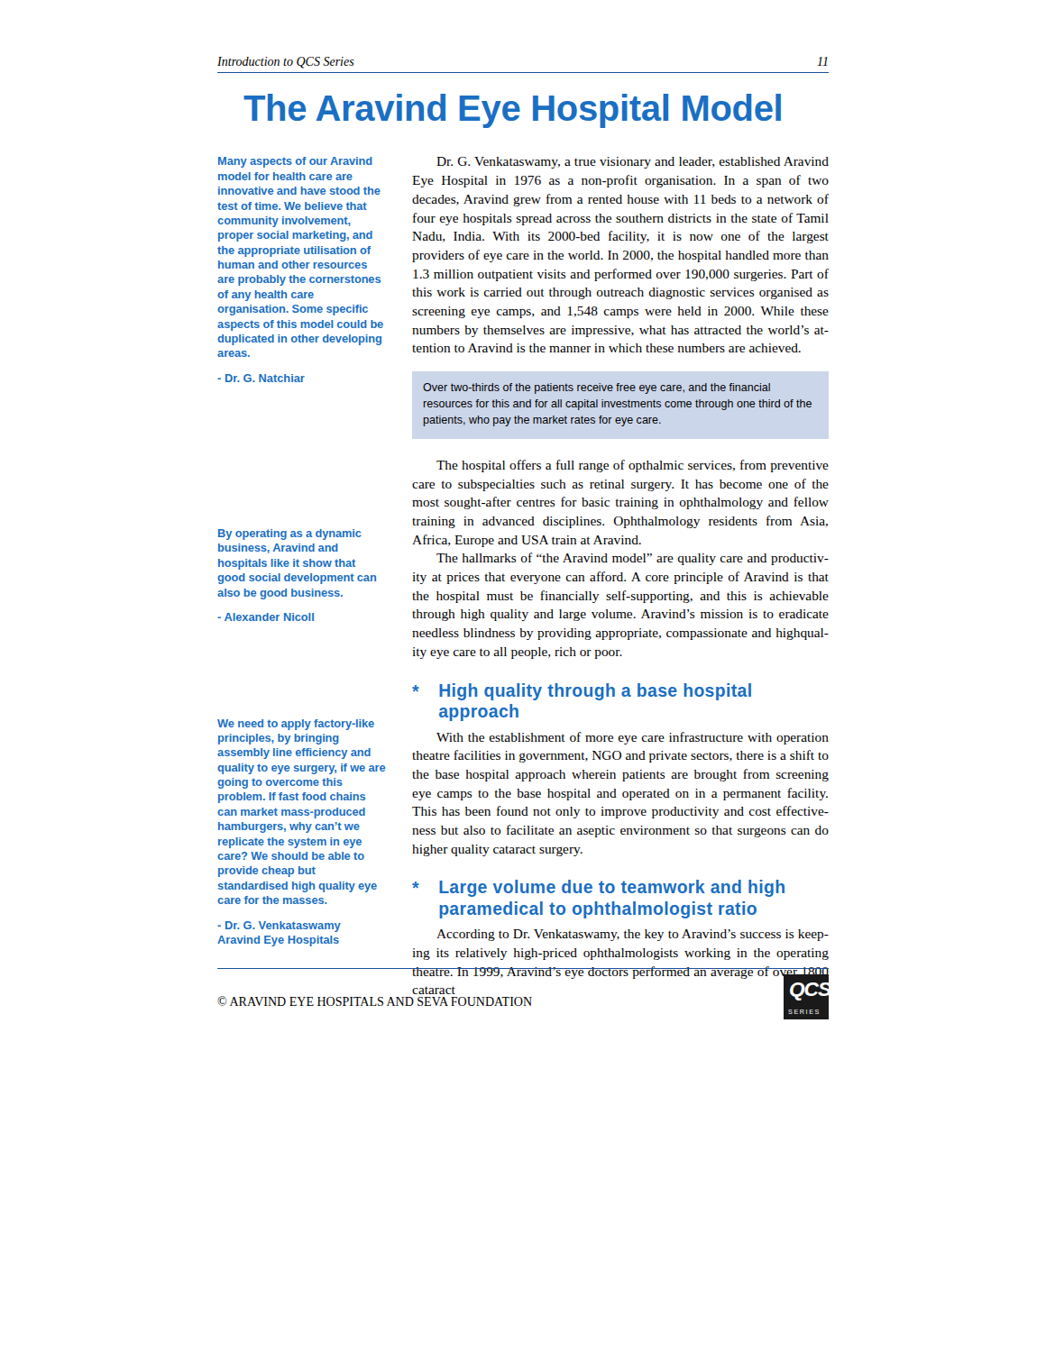Introduction to QCS Series 11
The Aravind Eye Hospital Model
Many aspects of our Aravind model for health care are innovative and have stood the test of time. We believe that community involve­ment, proper social marketing, and the appropriate utilisation of human and other resources are probably the cornerstones of any health care organisation. Some specific aspects of this model could be dupli­cated in other develop­ing areas.
- Dr. G. Natchiar
By operating as a dynamic business, Aravind and hospitals like it show that good social development can also be good business.
- Alexander Nicoll
We need to apply factory-like principles, by bringing assembly line efficiency and quality to eye surgery, if we are going to over­come this problem. If fast food chains can market mass-produced hamburgers, why can’t we replicate the system in eye care? We should be able to provide cheap but standardised high quality eye care for the masses.
- Dr. G. Venkataswamy
Aravind Eye Hospitals
Dr. G. Venkataswamy, a true visionary and leader, established Aravind Eye Hospital in 1976 as a non-profit organisation. In a span of two decades, Aravind grew from a rented house with 11 beds to a network of four eye hospitals spread across the southern districts in the state of Tamil Nadu, India. With its 2000-bed facility, it is now one of the largest providers of eye care in the world. In 2000, the hospital handled more than 1.3 million outpatient visits and performed over 190,000 surgeries. Part of this work is carried out through outreach diagnostic services organised as screening eye camps, and 1,548 camps were held in 2000. While these numbers by themselves are impressive, what has attracted the world’s attention to Aravind is the manner in which these numbers are achieved.
Over two-thirds of the patients receive free eye care, and the financial resources for this and for all capital investments come through one third of the patients, who pay the market rates for eye care.
The hospital offers a full range of opthalmic services, from preventive care to subspecialties such as retinal surgery. It has become one of the most sought-after centres for basic training in ophthalmology and fellow training in advanced disciplines. Ophthalmology residents from Asia, Africa, Europe and USA train at Aravind.
The hallmarks of “the Aravind model” are quality care and productivity at prices that everyone can afford. A core principle of Aravind is that the hospital must be financially self-supporting, and this is achievable through high quality and large volume. Aravind’s mission is to eradicate needless blindness by providing appropriate, compassionate and highquality eye care to all people, rich or poor.
*High quality through a base hospital approach
With the establishment of more eye care infrastructure with operation theatre facilities in government, NGO and private sectors, there is a shift to the base hospital approach wherein patients are brought from screening eye camps to the base hospital and operated on in a permanent facility. This has been found not only to improve productivity and cost effectiveness but also to facilitate an aseptic environment so that surgeons can do higher quality cataract surgery.
*Large volume due to teamwork and high paramedical to ophthalmologist ratio
According to Dr. Venkataswamy, the key to Aravind’s success is keeping its relatively high-priced ophthalmologists working in the operating theatre. In 1999, Aravind’s eye doctors performed an average of over 1800 cataract
© ARAVIND EYE HOSPITALS AND SEVA FOUNDATION QCS SERIES